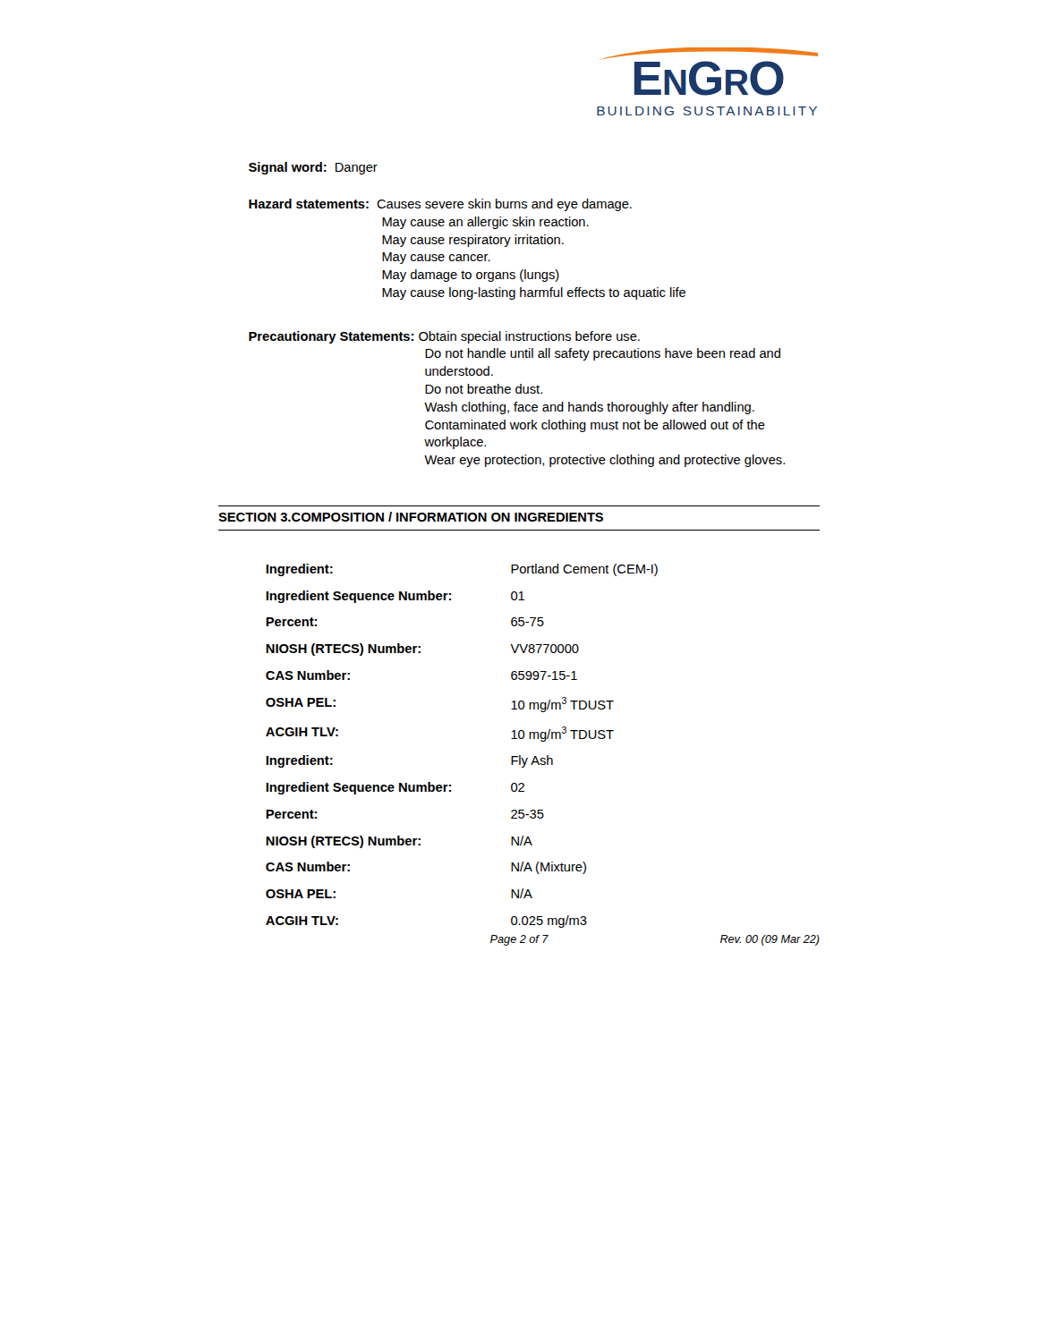ENGRO
BUILDING SUSTAINABILITY
Signal word: Danger
Hazard statements: Causes severe skin burns and eye damage.
May cause an allergic skin reaction.
May cause respiratory irritation.
May cause cancer.
May damage to organs (lungs)
May cause long-lasting harmful effects to aquatic life
Precautionary Statements: Obtain special instructions before use.
Do not handle until all safety precautions have been read and understood.
Do not breathe dust.
Wash clothing, face and hands thoroughly after handling.
Contaminated work clothing must not be allowed out of the workplace.
Wear eye protection, protective clothing and protective gloves.
SECTION 3. COMPOSITION / INFORMATION ON INGREDIENTS
| Ingredient: | Portland Cement (CEM-I) |
| Ingredient Sequence Number: | 01 |
| Percent: | 65-75 |
| NIOSH (RTECS) Number: | VV8770000 |
| CAS Number: | 65997-15-1 |
| OSHA PEL: | 10 mg/m 3 TDUST |
| ACGIH TLV: | 10 mg/m 3 TDUST |
| Ingredient: | Fly Ash |
| Ingredient Sequence Number: | 02 |
| Percent: | 25-35 |
| NIOSH (RTECS) Number: | N/A |
| CAS Number: | N/A (Mixture) |
| OSHA PEL: | N/A |
| ACGIH TLV: | 0.025 mg/m3 |
Page 2 of 7
Rev. 00 (09 Mar 22)